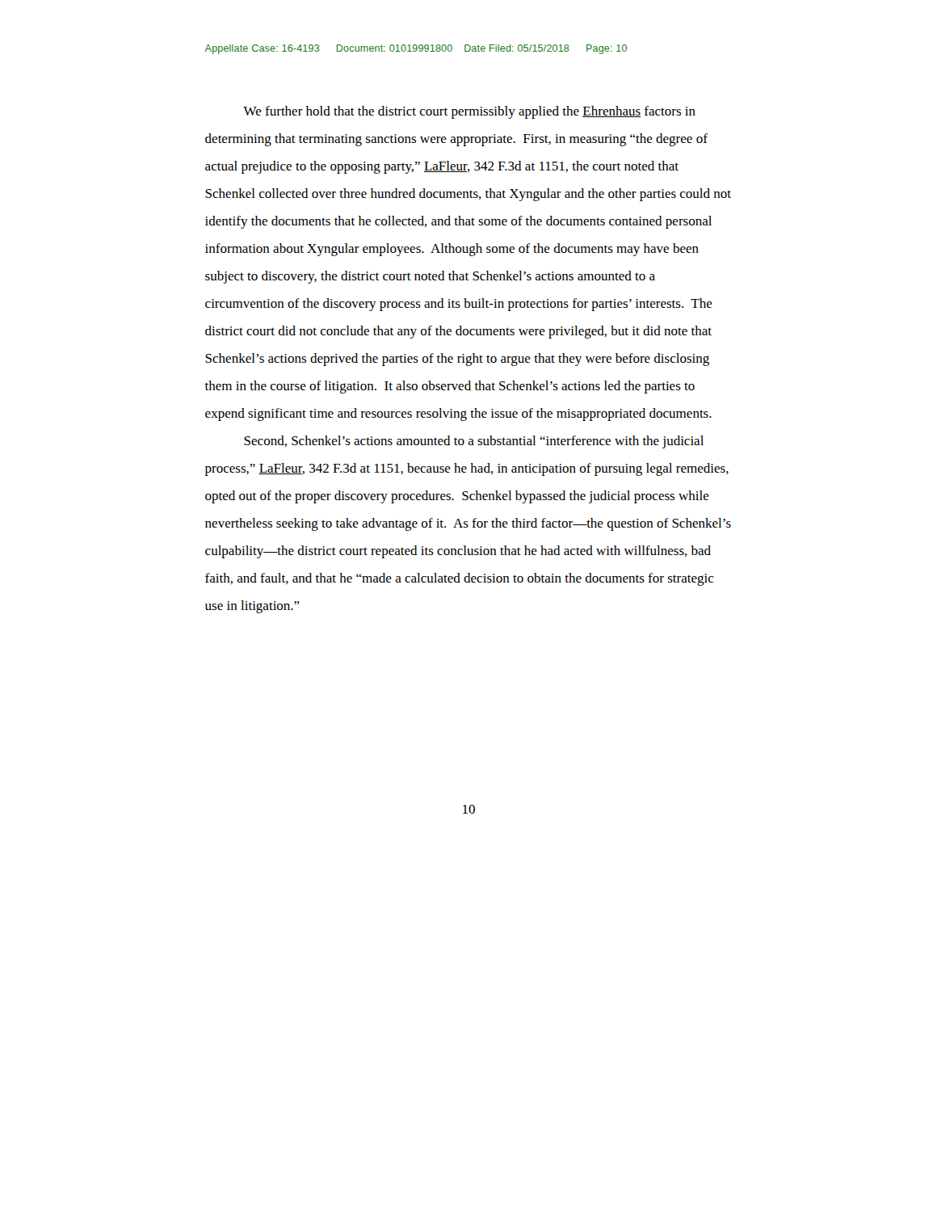Appellate Case: 16-4193 Document: 01019991800 Date Filed: 05/15/2018 Page: 10
We further hold that the district court permissibly applied the Ehrenhaus factors in determining that terminating sanctions were appropriate. First, in measuring “the degree of actual prejudice to the opposing party,” LaFleur, 342 F.3d at 1151, the court noted that Schenkel collected over three hundred documents, that Xyngular and the other parties could not identify the documents that he collected, and that some of the documents contained personal information about Xyngular employees. Although some of the documents may have been subject to discovery, the district court noted that Schenkel’s actions amounted to a circumvention of the discovery process and its built-in protections for parties’ interests. The district court did not conclude that any of the documents were privileged, but it did note that Schenkel’s actions deprived the parties of the right to argue that they were before disclosing them in the course of litigation. It also observed that Schenkel’s actions led the parties to expend significant time and resources resolving the issue of the misappropriated documents.
Second, Schenkel’s actions amounted to a substantial “interference with the judicial process,” LaFleur, 342 F.3d at 1151, because he had, in anticipation of pursuing legal remedies, opted out of the proper discovery procedures. Schenkel bypassed the judicial process while nevertheless seeking to take advantage of it. As for the third factor—the question of Schenkel’s culpability—the district court repeated its conclusion that he had acted with willfulness, bad faith, and fault, and that he “made a calculated decision to obtain the documents for strategic use in litigation.”
10